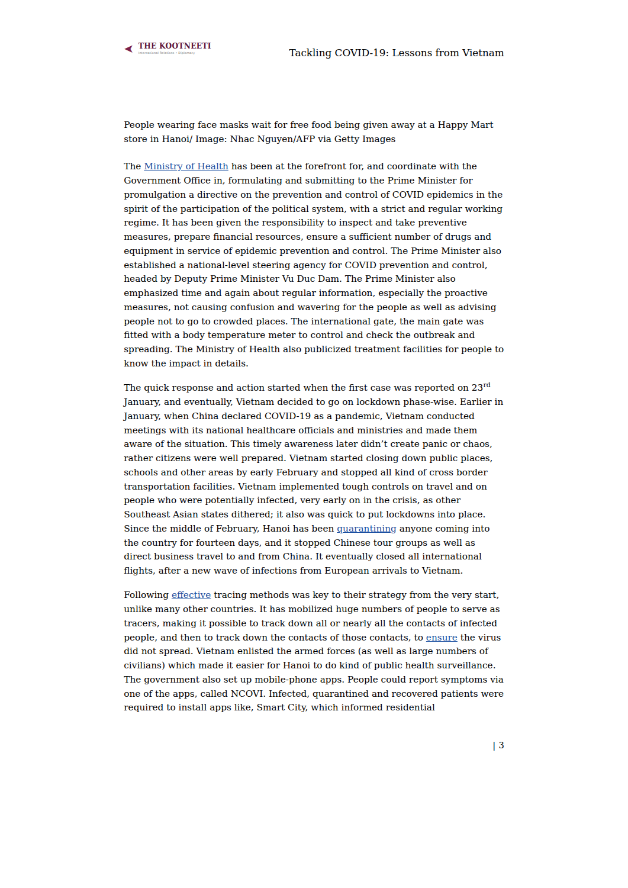➤ The Kootneeti International Relations • Diplomacy
Tackling COVID-19: Lessons from Vietnam
People wearing face masks wait for free food being given away at a Happy Mart store in Hanoi/ Image: Nhac Nguyen/AFP via Getty Images
The Ministry of Health has been at the forefront for, and coordinate with the Government Office in, formulating and submitting to the Prime Minister for promulgation a directive on the prevention and control of COVID epidemics in the spirit of the participation of the political system, with a strict and regular working regime. It has been given the responsibility to inspect and take preventive measures, prepare financial resources, ensure a sufficient number of drugs and equipment in service of epidemic prevention and control. The Prime Minister also established a national-level steering agency for COVID prevention and control, headed by Deputy Prime Minister Vu Duc Dam. The Prime Minister also emphasized time and again about regular information, especially the proactive measures, not causing confusion and wavering for the people as well as advising people not to go to crowded places. The international gate, the main gate was fitted with a body temperature meter to control and check the outbreak and spreading. The Ministry of Health also publicized treatment facilities for people to know the impact in details.
The quick response and action started when the first case was reported on 23rd January, and eventually, Vietnam decided to go on lockdown phase-wise. Earlier in January, when China declared COVID-19 as a pandemic, Vietnam conducted meetings with its national healthcare officials and ministries and made them aware of the situation. This timely awareness later didn’t create panic or chaos, rather citizens were well prepared. Vietnam started closing down public places, schools and other areas by early February and stopped all kind of cross border transportation facilities. Vietnam implemented tough controls on travel and on people who were potentially infected, very early on in the crisis, as other Southeast Asian states dithered; it also was quick to put lockdowns into place. Since the middle of February, Hanoi has been quarantining anyone coming into the country for fourteen days, and it stopped Chinese tour groups as well as direct business travel to and from China. It eventually closed all international flights, after a new wave of infections from European arrivals to Vietnam.
Following effective tracing methods was key to their strategy from the very start, unlike many other countries. It has mobilized huge numbers of people to serve as tracers, making it possible to track down all or nearly all the contacts of infected people, and then to track down the contacts of those contacts, to ensure the virus did not spread. Vietnam enlisted the armed forces (as well as large numbers of civilians) which made it easier for Hanoi to do kind of public health surveillance. The government also set up mobile-phone apps. People could report symptoms via one of the apps, called NCOVI. Infected, quarantined and recovered patients were required to install apps like, Smart City, which informed residential
|3